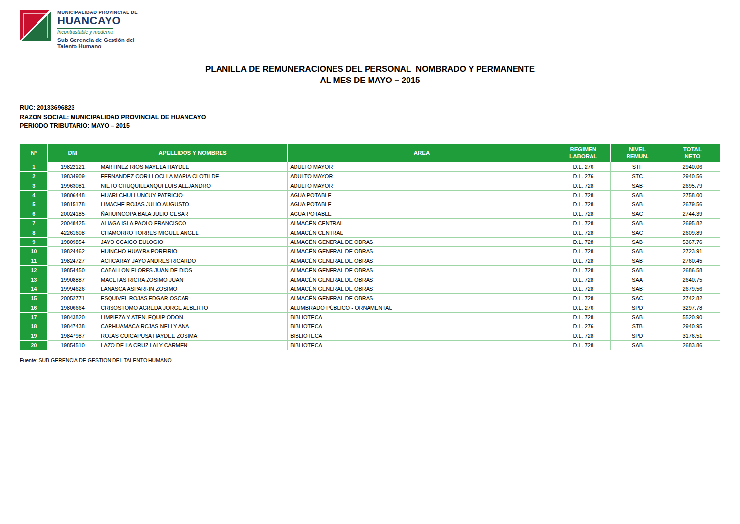MUNICIPALIDAD PROVINCIAL DE
HUANCAYO
Incontrastable y moderna
Sub Gerencia de Gestión del
Talento Humano
PLANILLA DE REMUNERACIONES DEL PERSONAL NOMBRADO Y PERMANENTE AL MES DE MAYO – 2015
RUC: 20133696823
RAZON SOCIAL: MUNICIPALIDAD PROVINCIAL DE HUANCAYO
PERIODO TRIBUTARIO: MAYO – 2015
| N° | DNI | APELLIDOS Y NOMBRES | AREA | REGIMEN LABORAL | NIVEL REMUN. | TOTAL NETO |
| --- | --- | --- | --- | --- | --- | --- |
| 1 | 19822121 | MARTINEZ RIOS MAYELA HAYDEE | ADULTO MAYOR | D.L. 276 | STF | 2940.06 |
| 2 | 19834909 | FERNANDEZ CORILLOCLLA MARIA CLOTILDE | ADULTO MAYOR | D.L. 276 | STC | 2940.56 |
| 3 | 19963081 | NIETO CHUQUILLANQUI LUIS ALEJANDRO | ADULTO MAYOR | D.L. 728 | SAB | 2695.79 |
| 4 | 19806448 | HUARI CHULLUNCUY PATRICIO | AGUA POTABLE | D.L. 728 | SAB | 2758.00 |
| 5 | 19815178 | LIMACHE ROJAS JULIO AUGUSTO | AGUA POTABLE | D.L. 728 | SAB | 2679.56 |
| 6 | 20024185 | ÑAHUINCOPA BALA JULIO CESAR | AGUA POTABLE | D.L. 728 | SAC | 2744.39 |
| 7 | 20048425 | ALIAGA ISLA PAOLO FRANCISCO | ALMACÉN CENTRAL | D.L. 728 | SAB | 2695.82 |
| 8 | 42261608 | CHAMORRO TORRES MIGUEL ANGEL | ALMACÉN CENTRAL | D.L. 728 | SAC | 2609.89 |
| 9 | 19809854 | JAYO CCAICO EULOGIO | ALMACÉN GENERAL DE OBRAS | D.L. 728 | SAB | 5367.76 |
| 10 | 19824462 | HUINCHO HUAYRA PORFIRIO | ALMACÉN GENERAL DE OBRAS | D.L. 728 | SAB | 2723.91 |
| 11 | 19824727 | ACHCARAY JAYO ANDRES RICARDO | ALMACÉN GENERAL DE OBRAS | D.L. 728 | SAB | 2760.45 |
| 12 | 19854450 | CABALLON FLORES JUAN DE DIOS | ALMACÉN GENERAL DE OBRAS | D.L. 728 | SAB | 2686.58 |
| 13 | 19908887 | MACETAS RICRA ZOSIMO JUAN | ALMACÉN GENERAL DE OBRAS | D.L. 728 | SAA | 2640.75 |
| 14 | 19994626 | LANASCA ASPARRIN ZOSIMO | ALMACÉN GENERAL DE OBRAS | D.L. 728 | SAB | 2679.56 |
| 15 | 20052771 | ESQUIVEL ROJAS EDGAR OSCAR | ALMACÉN GENERAL DE OBRAS | D.L. 728 | SAC | 2742.82 |
| 16 | 19806664 | CRISOSTOMO AGREDA JORGE ALBERTO | ALUMBRADO PÚBLICO - ORNAMENTAL | D.L. 276 | SPD | 3297.78 |
| 17 | 19843820 | LIMPIEZA Y ATEN. EQUIP ODON | BIBLIOTECA | D.L. 728 | SAB | 5520.90 |
| 18 | 19847438 | CARHUAMACA ROJAS NELLY ANA | BIBLIOTECA | D.L. 276 | STB | 2940.95 |
| 19 | 19847987 | ROJAS CUICAPUSA HAYDEE ZOSIMA | BIBLIOTECA | D.L. 728 | SPD | 3176.51 |
| 20 | 19854510 | LAZO DE LA CRUZ LALY CARMEN | BIBLIOTECA | D.L. 728 | SAB | 2683.86 |
Fuente: SUB GERENCIA DE GESTION DEL TALENTO HUMANO